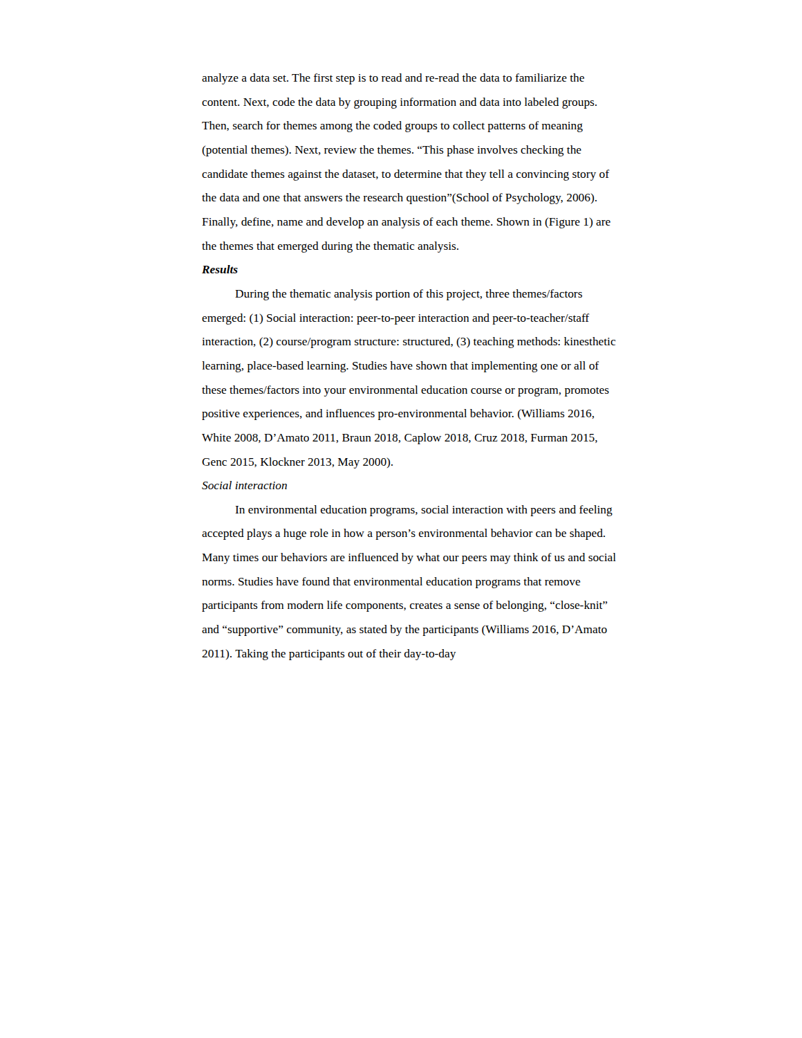analyze a data set. The first step is to read and re-read the data to familiarize the content. Next, code the data by grouping information and data into labeled groups. Then, search for themes among the coded groups to collect patterns of meaning (potential themes). Next, review the themes. “This phase involves checking the candidate themes against the dataset, to determine that they tell a convincing story of the data and one that answers the research question”(School of Psychology, 2006). Finally, define, name and develop an analysis of each theme. Shown in (Figure 1) are the themes that emerged during the thematic analysis.
Results
During the thematic analysis portion of this project, three themes/factors emerged: (1) Social interaction: peer-to-peer interaction and peer-to-teacher/staff interaction, (2) course/program structure: structured, (3) teaching methods: kinesthetic learning, place-based learning. Studies have shown that implementing one or all of these themes/factors into your environmental education course or program, promotes positive experiences, and influences pro-environmental behavior. (Williams 2016, White 2008, D’Amato 2011, Braun 2018, Caplow 2018, Cruz 2018, Furman 2015, Genc 2015, Klockner 2013, May 2000).
Social interaction
In environmental education programs, social interaction with peers and feeling accepted plays a huge role in how a person’s environmental behavior can be shaped. Many times our behaviors are influenced by what our peers may think of us and social norms. Studies have found that environmental education programs that remove participants from modern life components, creates a sense of belonging, “close-knit” and “supportive” community, as stated by the participants (Williams 2016, D’Amato 2011). Taking the participants out of their day-to-day